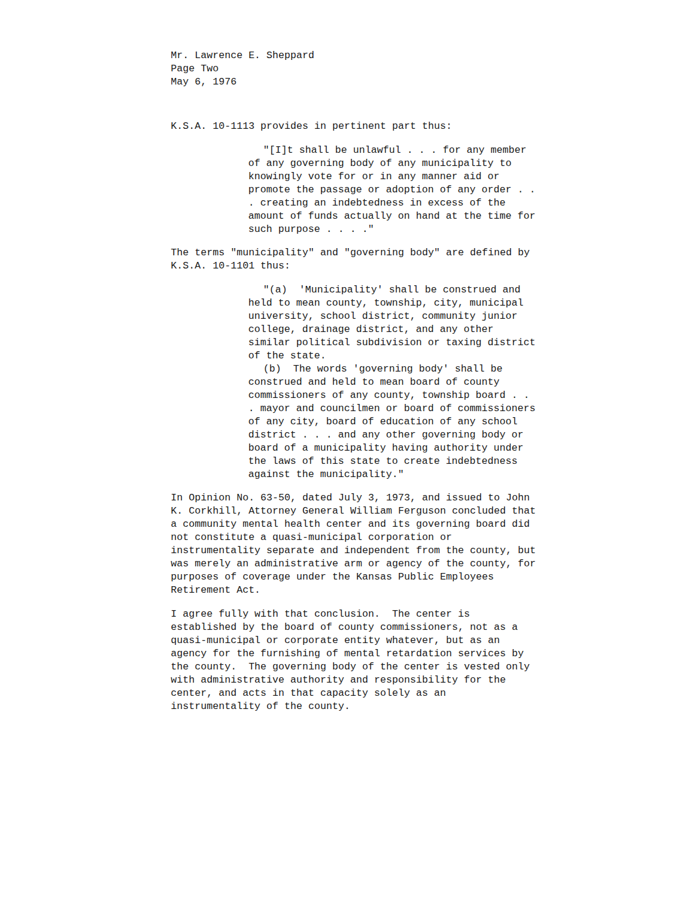Mr. Lawrence E. Sheppard
Page Two
May 6, 1976
K.S.A. 10-1113 provides in pertinent part thus:
"[I]t shall be unlawful . . . for any member of any governing body of any municipality to knowingly vote for or in any manner aid or promote the passage or adoption of any order . . . creating an indebtedness in excess of the amount of funds actually on hand at the time for such purpose . . . ."
The terms "municipality" and "governing body" are defined by K.S.A. 10-1101 thus:
"(a) 'Municipality' shall be construed and held to mean county, township, city, municipal university, school district, community junior college, drainage district, and any other similar political subdivision or taxing district of the state.
(b) The words 'governing body' shall be construed and held to mean board of county commissioners of any county, township board . . . mayor and councilmen or board of commissioners of any city, board of education of any school district . . . and any other governing body or board of a municipality having authority under the laws of this state to create indebtedness against the municipality."
In Opinion No. 63-50, dated July 3, 1973, and issued to John K. Corkhill, Attorney General William Ferguson concluded that a community mental health center and its governing board did not constitute a quasi-municipal corporation or instrumentality separate and independent from the county, but was merely an administrative arm or agency of the county, for purposes of coverage under the Kansas Public Employees Retirement Act.
I agree fully with that conclusion. The center is established by the board of county commissioners, not as a quasi-municipal or corporate entity whatever, but as an agency for the furnishing of mental retardation services by the county. The governing body of the center is vested only with administrative authority and responsibility for the center, and acts in that capacity solely as an instrumentality of the county.